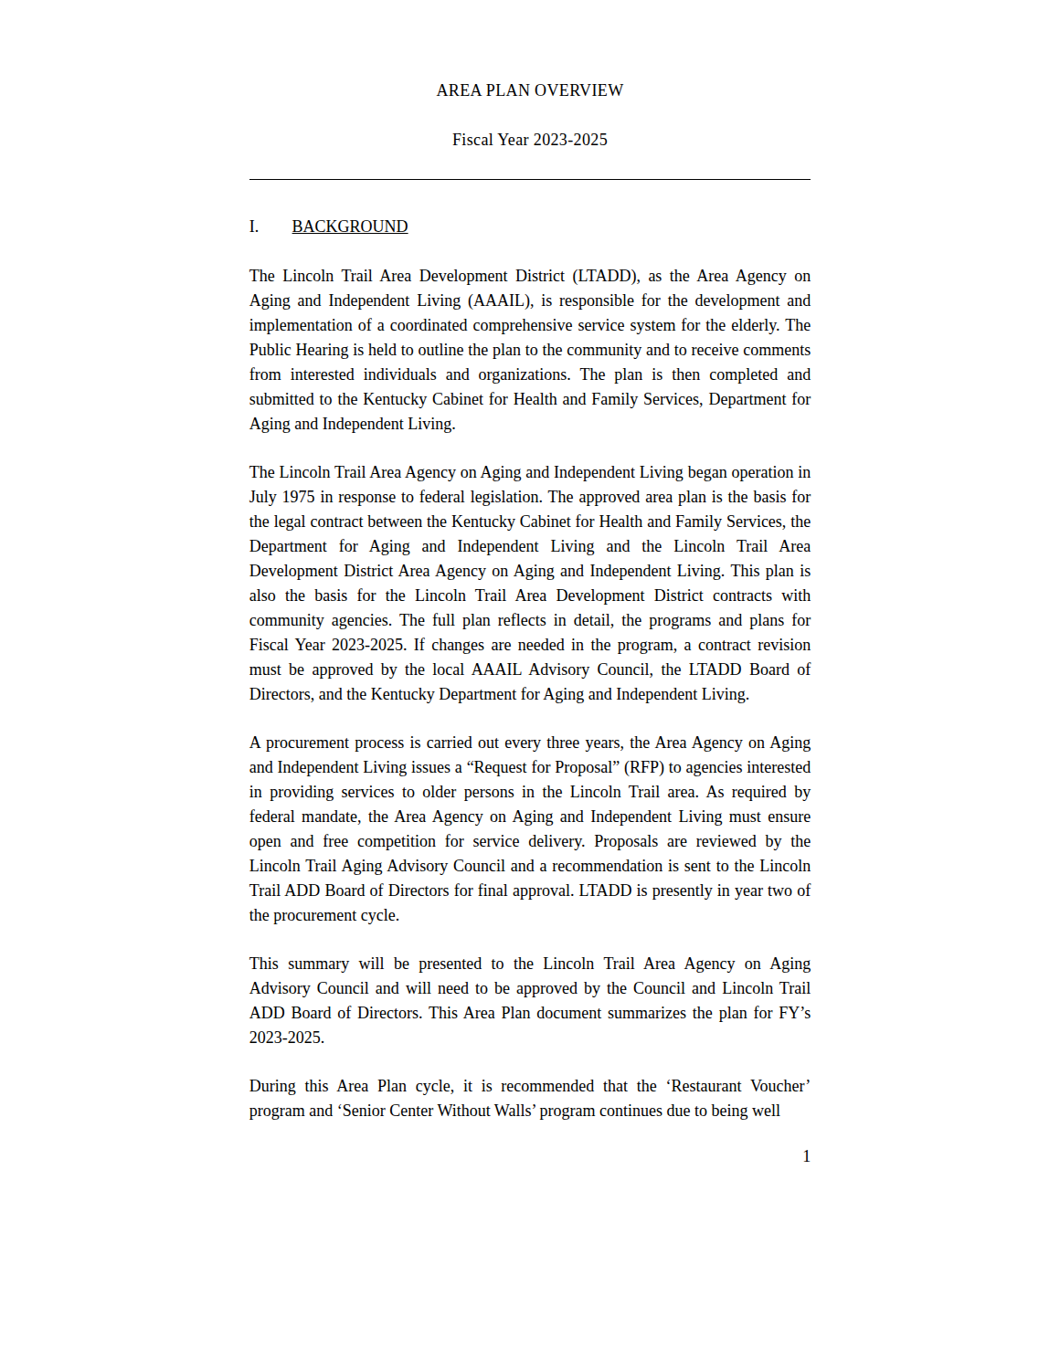AREA PLAN OVERVIEW Fiscal Year 2023-2025
I. BACKGROUND
The Lincoln Trail Area Development District (LTADD), as the Area Agency on Aging and Independent Living (AAAIL), is responsible for the development and implementation of a coordinated comprehensive service system for the elderly. The Public Hearing is held to outline the plan to the community and to receive comments from interested individuals and organizations. The plan is then completed and submitted to the Kentucky Cabinet for Health and Family Services, Department for Aging and Independent Living.
The Lincoln Trail Area Agency on Aging and Independent Living began operation in July 1975 in response to federal legislation. The approved area plan is the basis for the legal contract between the Kentucky Cabinet for Health and Family Services, the Department for Aging and Independent Living and the Lincoln Trail Area Development District Area Agency on Aging and Independent Living. This plan is also the basis for the Lincoln Trail Area Development District contracts with community agencies. The full plan reflects in detail, the programs and plans for Fiscal Year 2023-2025. If changes are needed in the program, a contract revision must be approved by the local AAAIL Advisory Council, the LTADD Board of Directors, and the Kentucky Department for Aging and Independent Living.
A procurement process is carried out every three years, the Area Agency on Aging and Independent Living issues a “Request for Proposal” (RFP) to agencies interested in providing services to older persons in the Lincoln Trail area. As required by federal mandate, the Area Agency on Aging and Independent Living must ensure open and free competition for service delivery. Proposals are reviewed by the Lincoln Trail Aging Advisory Council and a recommendation is sent to the Lincoln Trail ADD Board of Directors for final approval. LTADD is presently in year two of the procurement cycle.
This summary will be presented to the Lincoln Trail Area Agency on Aging Advisory Council and will need to be approved by the Council and Lincoln Trail ADD Board of Directors. This Area Plan document summarizes the plan for FY’s 2023-2025.
During this Area Plan cycle, it is recommended that the ‘Restaurant Voucher’ program and ‘Senior Center Without Walls’ program continues due to being well
1